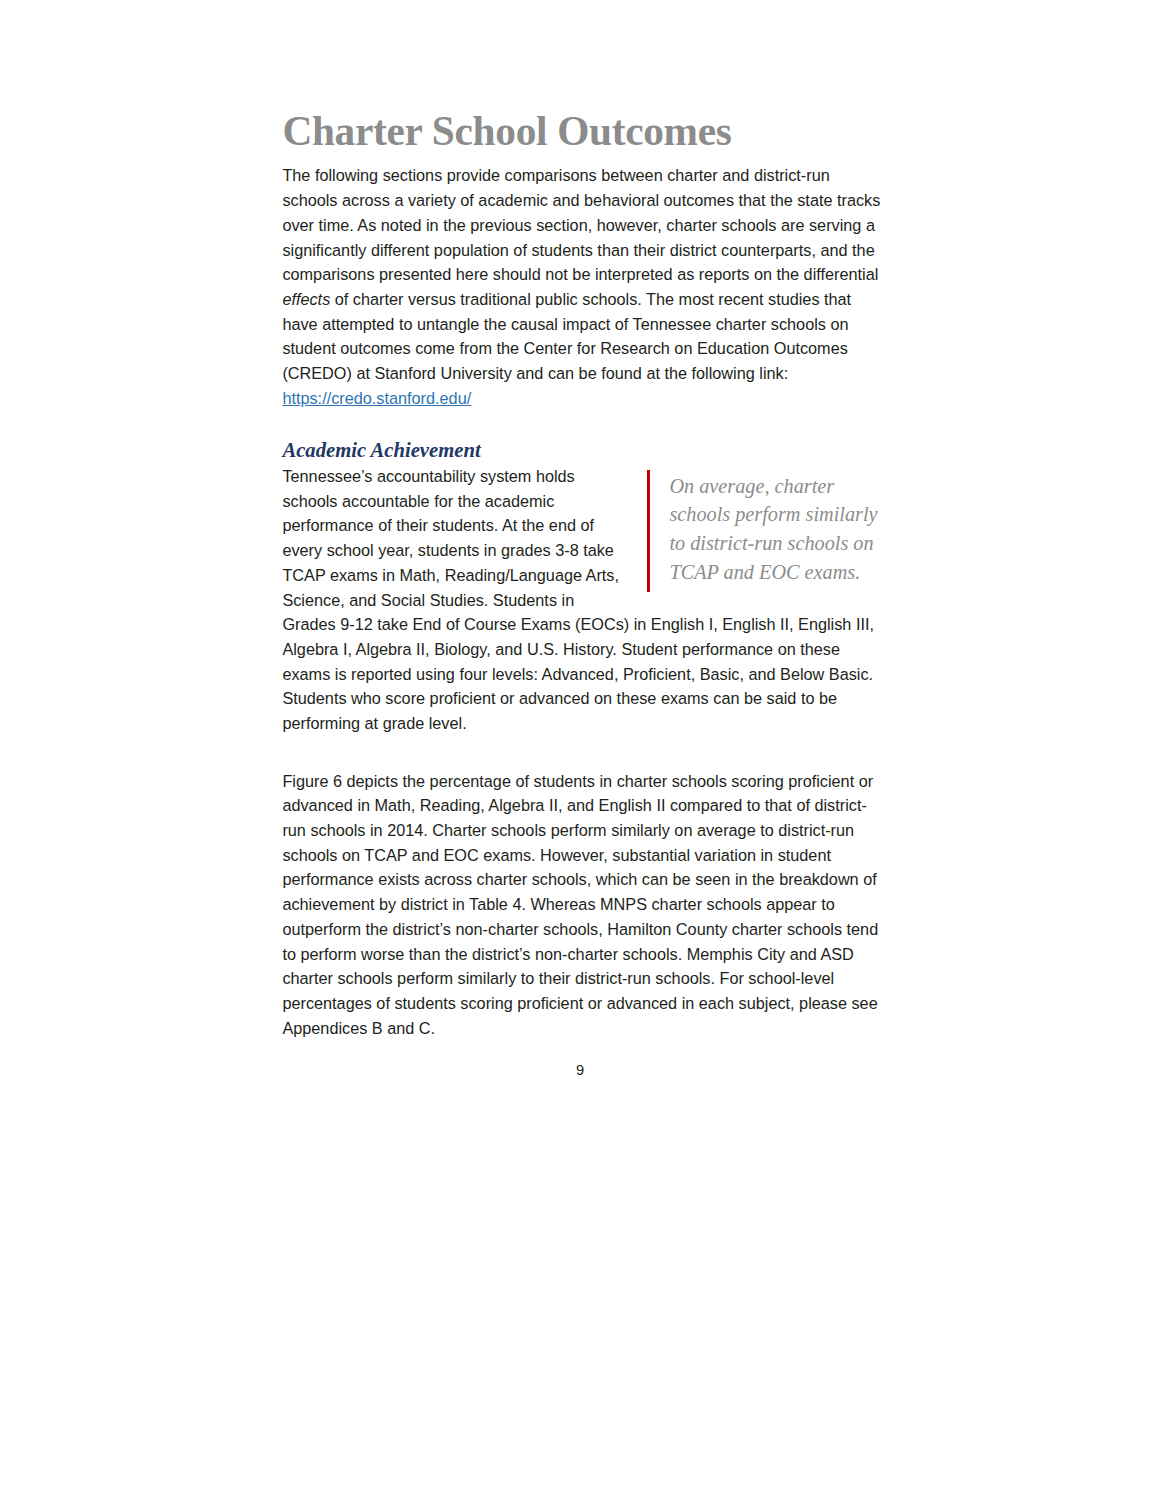Charter School Outcomes
The following sections provide comparisons between charter and district-run schools across a variety of academic and behavioral outcomes that the state tracks over time. As noted in the previous section, however, charter schools are serving a significantly different population of students than their district counterparts, and the comparisons presented here should not be interpreted as reports on the differential effects of charter versus traditional public schools. The most recent studies that have attempted to untangle the causal impact of Tennessee charter schools on student outcomes come from the Center for Research on Education Outcomes (CREDO) at Stanford University and can be found at the following link: https://credo.stanford.edu/
Academic Achievement
On average, charter schools perform similarly to district-run schools on TCAP and EOC exams.
Tennessee’s accountability system holds schools accountable for the academic performance of their students. At the end of every school year, students in grades 3-8 take TCAP exams in Math, Reading/Language Arts, Science, and Social Studies. Students in Grades 9-12 take End of Course Exams (EOCs) in English I, English II, English III, Algebra I, Algebra II, Biology, and U.S. History. Student performance on these exams is reported using four levels: Advanced, Proficient, Basic, and Below Basic. Students who score proficient or advanced on these exams can be said to be performing at grade level.
Figure 6 depicts the percentage of students in charter schools scoring proficient or advanced in Math, Reading, Algebra II, and English II compared to that of district-run schools in 2014. Charter schools perform similarly on average to district-run schools on TCAP and EOC exams. However, substantial variation in student performance exists across charter schools, which can be seen in the breakdown of achievement by district in Table 4. Whereas MNPS charter schools appear to outperform the district’s non-charter schools, Hamilton County charter schools tend to perform worse than the district’s non-charter schools. Memphis City and ASD charter schools perform similarly to their district-run schools. For school-level percentages of students scoring proficient or advanced in each subject, please see Appendices B and C.
9